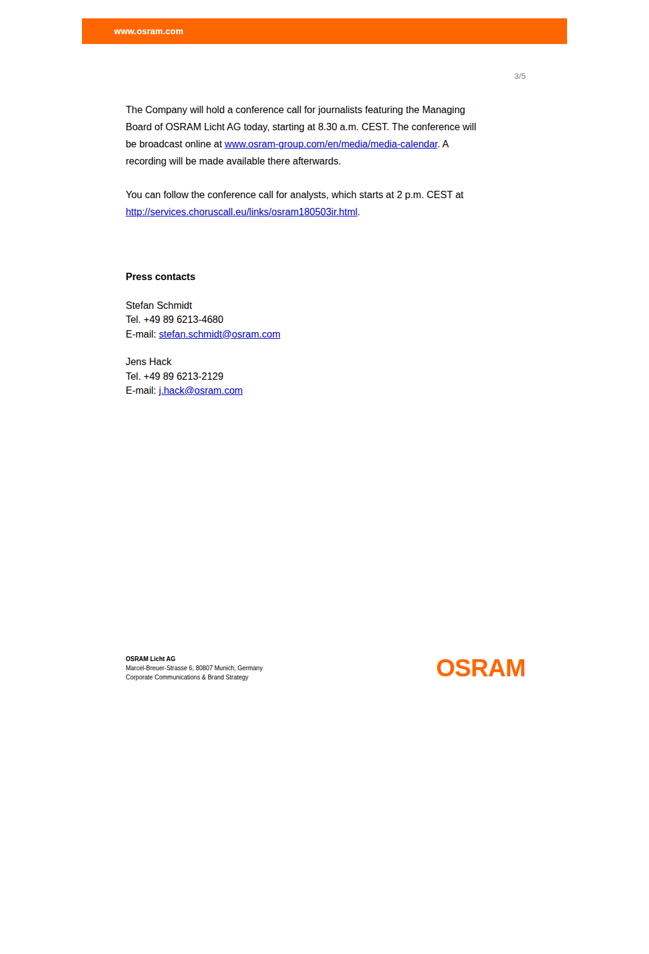www.osram.com
3/5
The Company will hold a conference call for journalists featuring the Managing Board of OSRAM Licht AG today, starting at 8.30 a.m. CEST. The conference will be broadcast online at www.osram-group.com/en/media/media-calendar. A recording will be made available there afterwards.
You can follow the conference call for analysts, which starts at 2 p.m. CEST at http://services.choruscall.eu/links/osram180503ir.html.
Press contacts
Stefan Schmidt
Tel. +49 89 6213-4680
E-mail: stefan.schmidt@osram.com
Jens Hack
Tel. +49 89 6213-2129
E-mail: j.hack@osram.com
OSRAM Licht AG
Marcel-Breuer-Strasse 6, 80807 Munich, Germany
Corporate Communications & Brand Strategy
OSRAM